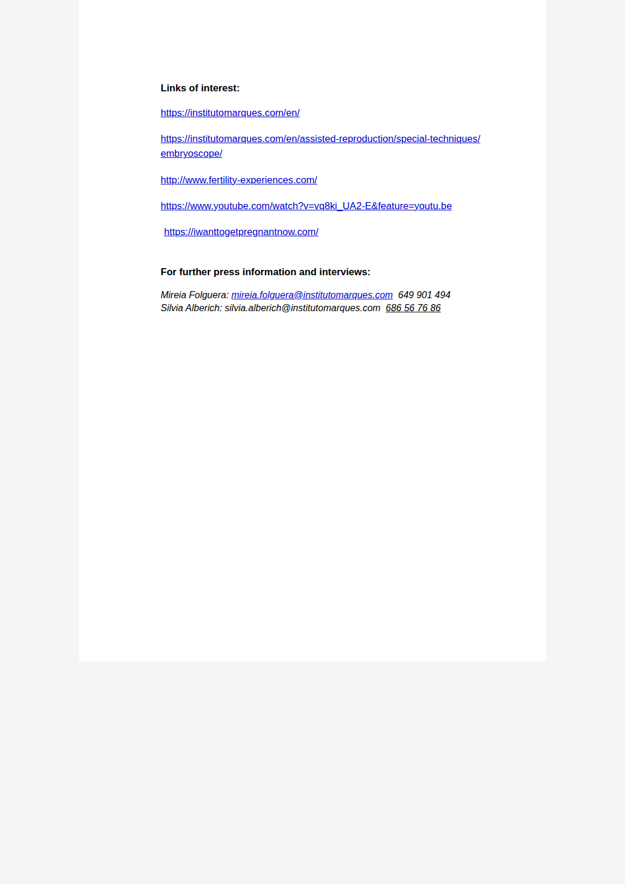Links of interest:
https://institutomarques.com/en/
https://institutomarques.com/en/assisted-reproduction/special-techniques/embryoscope/
http://www.fertility-experiences.com/
https://www.youtube.com/watch?v=vq8ki_UA2-E&feature=youtu.be
https://iwanttogetpregnantnow.com/
For further press information and interviews:
Mireia Folguera: mireia.folguera@institutomarques.com 649 901 494
Silvia Alberich: silvia.alberich@institutomarques.com 686 56 76 86